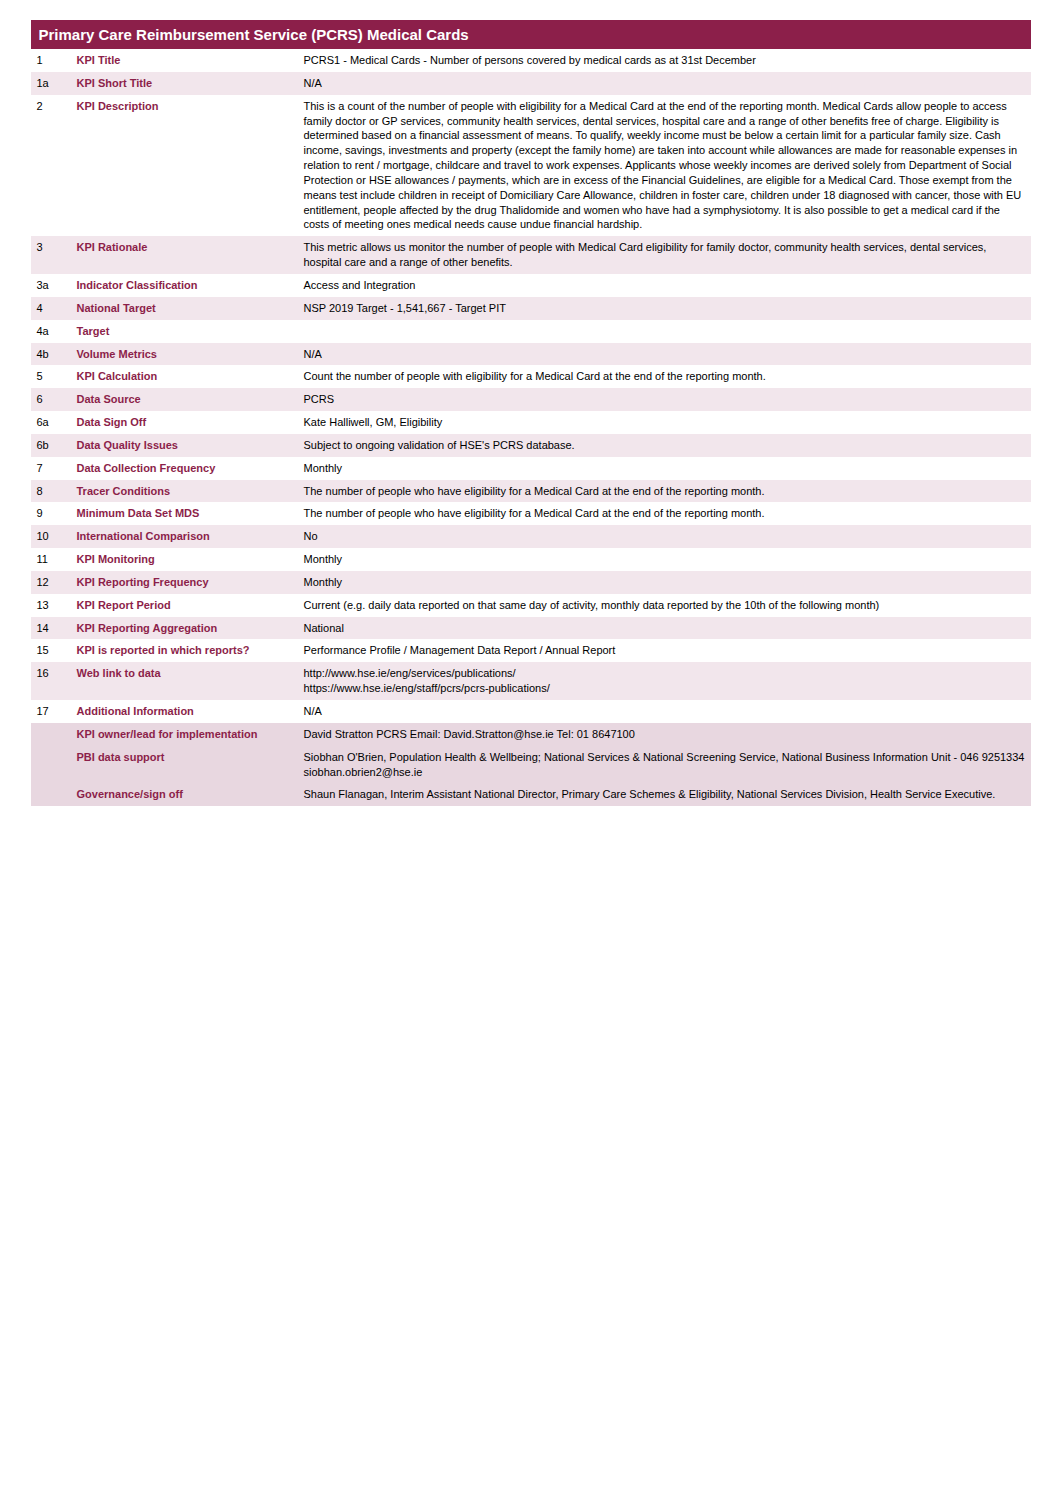Primary Care Reimbursement Service (PCRS) Medical Cards
| 1 | KPI Title | PCRS1 - Medical Cards - Number of persons covered by medical cards as at 31st December |
| 1a | KPI Short Title | N/A |
| 2 | KPI Description | This is a count of the number of people with eligibility for a Medical Card at the end of the reporting month. Medical Cards allow people to access family doctor or GP services, community health services, dental services, hospital care and a range of other benefits free of charge. Eligibility is determined based on a financial assessment of means. To qualify, weekly income must be below a certain limit for a particular family size. Cash income, savings, investments and property (except the family home) are taken into account while allowances are made for reasonable expenses in relation to rent / mortgage, childcare and travel to work expenses. Applicants whose weekly incomes are derived solely from Department of Social Protection or HSE allowances / payments, which are in excess of the Financial Guidelines, are eligible for a Medical Card. Those exempt from the means test include children in receipt of Domiciliary Care Allowance, children in foster care, children under 18 diagnosed with cancer, those with EU entitlement, people affected by the drug Thalidomide and women who have had a symphysiotomy. It is also possible to get a medical card if the costs of meeting ones medical needs cause undue financial hardship. |
| 3 | KPI Rationale | This metric allows us monitor the number of people with Medical Card eligibility for family doctor, community health services, dental services, hospital care and a range of other benefits. |
| 3a | Indicator Classification | Access and Integration |
| 4 | National Target | NSP 2019 Target - 1,541,667 - Target PIT |
| 4a | Target | |
| 4b | Volume Metrics | N/A |
| 5 | KPI Calculation | Count the number of people with eligibility for a Medical Card at the end of the reporting month. |
| 6 | Data Source | PCRS |
| 6a | Data Sign Off | Kate Halliwell, GM, Eligibility |
| 6b | Data Quality Issues | Subject to ongoing validation of HSE's PCRS database. |
| 7 | Data Collection Frequency | Monthly |
| 8 | Tracer Conditions | The number of people who have eligibility for a Medical Card at the end of the reporting month. |
| 9 | Minimum Data Set MDS | The number of people who have eligibility for a Medical Card at the end of the reporting month. |
| 10 | International Comparison | No |
| 11 | KPI Monitoring | Monthly |
| 12 | KPI Reporting Frequency | Monthly |
| 13 | KPI Report Period | Current (e.g. daily data reported on that same day of activity, monthly data reported by the 10th of the following month) |
| 14 | KPI Reporting Aggregation | National |
| 15 | KPI is reported in which reports? | Performance Profile / Management Data Report / Annual Report |
| 16 | Web link to data | http://www.hse.ie/eng/services/publications/ https://www.hse.ie/eng/staff/pcrs/pcrs-publications/ |
| 17 | Additional Information | N/A |
| | KPI owner/lead for implementation | David Stratton PCRS Email: David.Stratton@hse.ie Tel: 01 8647100 |
| | PBI data support | Siobhan O'Brien, Population Health & Wellbeing; National Services & National Screening Service, National Business Information Unit - 046 9251334 siobhan.obrien2@hse.ie |
| | Governance/sign off | Shaun Flanagan, Interim Assistant National Director, Primary Care Schemes & Eligibility, National Services Division, Health Service Executive. |